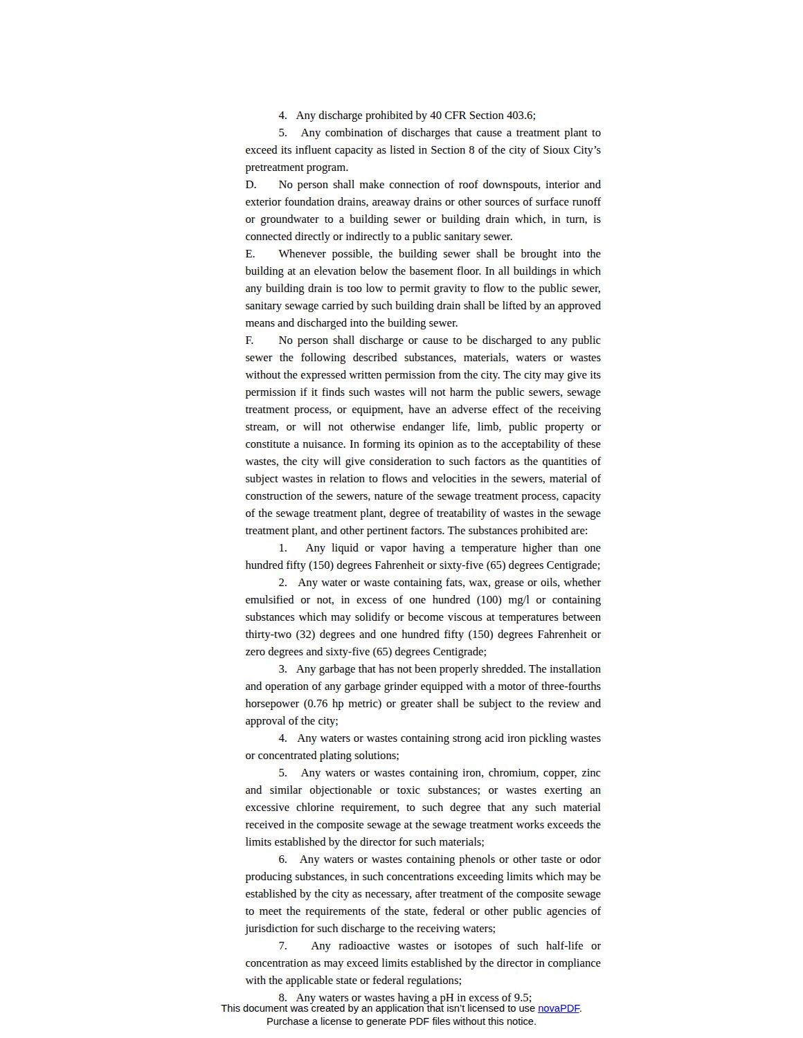4. Any discharge prohibited by 40 CFR Section 403.6;
5. Any combination of discharges that cause a treatment plant to exceed its influent capacity as listed in Section 8 of the city of Sioux City’s pretreatment program.
D. No person shall make connection of roof downspouts, interior and exterior foundation drains, areaway drains or other sources of surface runoff or groundwater to a building sewer or building drain which, in turn, is connected directly or indirectly to a public sanitary sewer.
E. Whenever possible, the building sewer shall be brought into the building at an elevation below the basement floor. In all buildings in which any building drain is too low to permit gravity to flow to the public sewer, sanitary sewage carried by such building drain shall be lifted by an approved means and discharged into the building sewer.
F. No person shall discharge or cause to be discharged to any public sewer the following described substances, materials, waters or wastes without the expressed written permission from the city. The city may give its permission if it finds such wastes will not harm the public sewers, sewage treatment process, or equipment, have an adverse effect of the receiving stream, or will not otherwise endanger life, limb, public property or constitute a nuisance. In forming its opinion as to the acceptability of these wastes, the city will give consideration to such factors as the quantities of subject wastes in relation to flows and velocities in the sewers, material of construction of the sewers, nature of the sewage treatment process, capacity of the sewage treatment plant, degree of treatability of wastes in the sewage treatment plant, and other pertinent factors. The substances prohibited are:
1. Any liquid or vapor having a temperature higher than one hundred fifty (150) degrees Fahrenheit or sixty-five (65) degrees Centigrade;
2. Any water or waste containing fats, wax, grease or oils, whether emulsified or not, in excess of one hundred (100) mg/l or containing substances which may solidify or become viscous at temperatures between thirty-two (32) degrees and one hundred fifty (150) degrees Fahrenheit or zero degrees and sixty-five (65) degrees Centigrade;
3. Any garbage that has not been properly shredded. The installation and operation of any garbage grinder equipped with a motor of three-fourths horsepower (0.76 hp metric) or greater shall be subject to the review and approval of the city;
4. Any waters or wastes containing strong acid iron pickling wastes or concentrated plating solutions;
5. Any waters or wastes containing iron, chromium, copper, zinc and similar objectionable or toxic substances; or wastes exerting an excessive chlorine requirement, to such degree that any such material received in the composite sewage at the sewage treatment works exceeds the limits established by the director for such materials;
6. Any waters or wastes containing phenols or other taste or odor producing substances, in such concentrations exceeding limits which may be established by the city as necessary, after treatment of the composite sewage to meet the requirements of the state, federal or other public agencies of jurisdiction for such discharge to the receiving waters;
7. Any radioactive wastes or isotopes of such half-life or concentration as may exceed limits established by the director in compliance with the applicable state or federal regulations;
8. Any waters or wastes having a pH in excess of 9.5;
This document was created by an application that isn’t licensed to use novaPDF.
Purchase a license to generate PDF files without this notice.